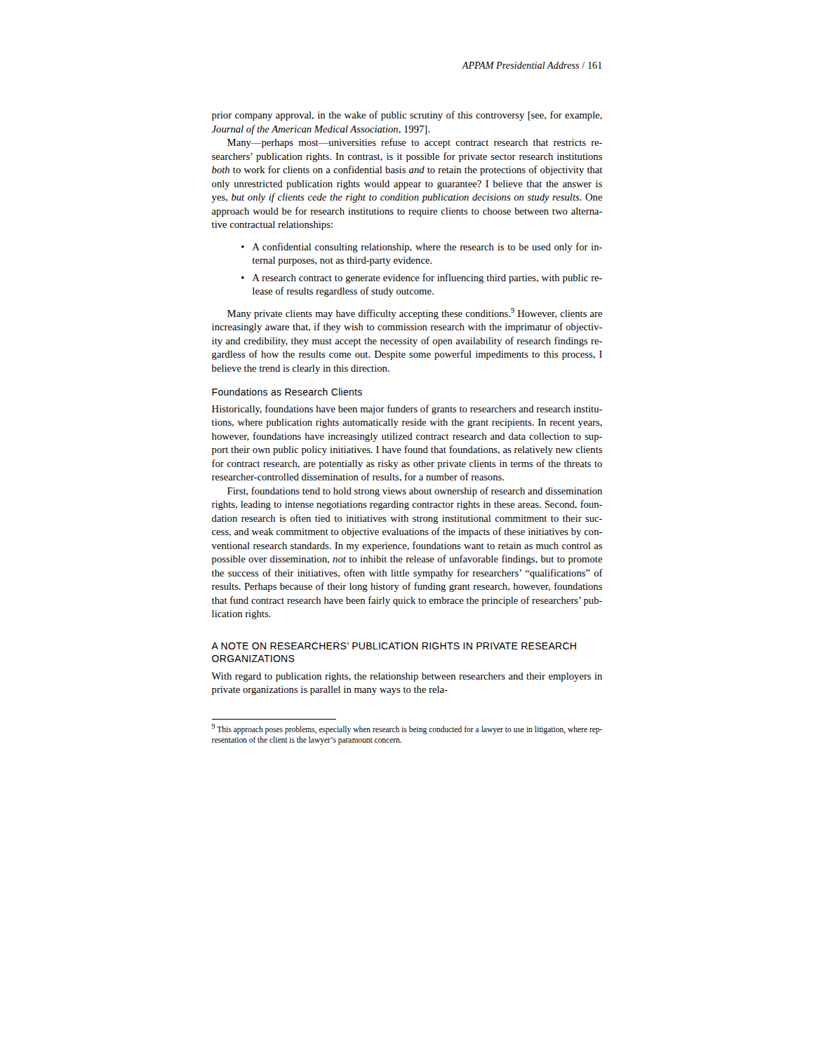APPAM Presidential Address / 161
prior company approval, in the wake of public scrutiny of this controversy [see, for example, Journal of the American Medical Association, 1997].
Many—perhaps most—universities refuse to accept contract research that restricts researchers’ publication rights. In contrast, is it possible for private sector research institutions both to work for clients on a confidential basis and to retain the protections of objectivity that only unrestricted publication rights would appear to guarantee? I believe that the answer is yes, but only if clients cede the right to condition publication decisions on study results. One approach would be for research institutions to require clients to choose between two alternative contractual relationships:
A confidential consulting relationship, where the research is to be used only for internal purposes, not as third-party evidence.
A research contract to generate evidence for influencing third parties, with public release of results regardless of study outcome.
Many private clients may have difficulty accepting these conditions.9 However, clients are increasingly aware that, if they wish to commission research with the imprimatur of objectivity and credibility, they must accept the necessity of open availability of research findings regardless of how the results come out. Despite some powerful impediments to this process, I believe the trend is clearly in this direction.
Foundations as Research Clients
Historically, foundations have been major funders of grants to researchers and research institutions, where publication rights automatically reside with the grant recipients. In recent years, however, foundations have increasingly utilized contract research and data collection to support their own public policy initiatives. I have found that foundations, as relatively new clients for contract research, are potentially as risky as other private clients in terms of the threats to researcher-controlled dissemination of results, for a number of reasons.
First, foundations tend to hold strong views about ownership of research and dissemination rights, leading to intense negotiations regarding contractor rights in these areas. Second, foundation research is often tied to initiatives with strong institutional commitment to their success, and weak commitment to objective evaluations of the impacts of these initiatives by conventional research standards. In my experience, foundations want to retain as much control as possible over dissemination, not to inhibit the release of unfavorable findings, but to promote the success of their initiatives, often with little sympathy for researchers’ “qualifications” of results. Perhaps because of their long history of funding grant research, however, foundations that fund contract research have been fairly quick to embrace the principle of researchers’ publication rights.
A Note on Researchers’ Publication Rights in Private Research Organizations
With regard to publication rights, the relationship between researchers and their employers in private organizations is parallel in many ways to the rela-
9 This approach poses problems, especially when research is being conducted for a lawyer to use in litigation, where representation of the client is the lawyer’s paramount concern.